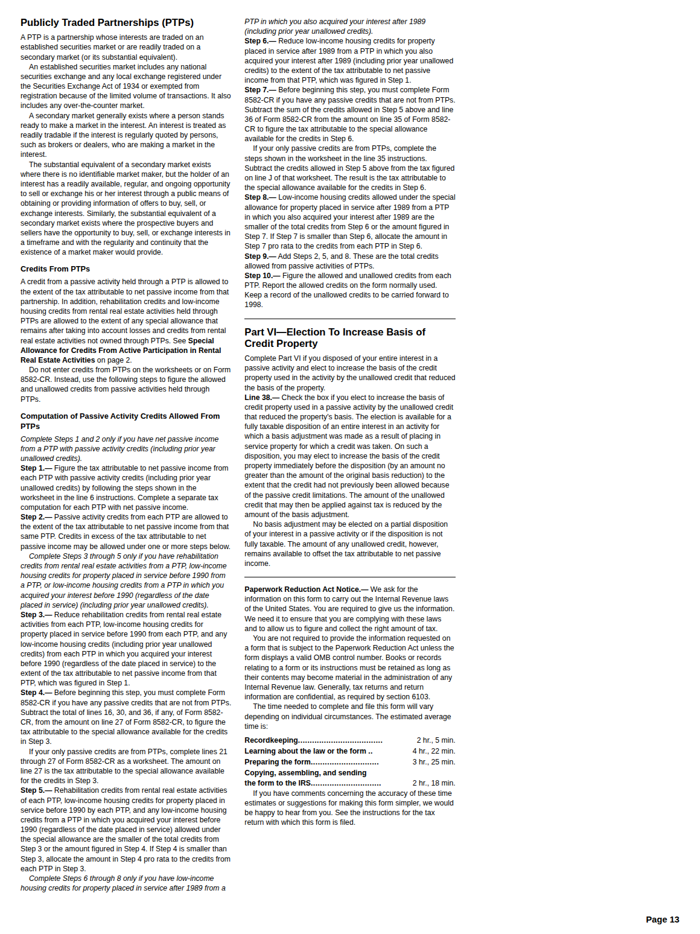Publicly Traded Partnerships (PTPs)
A PTP is a partnership whose interests are traded on an established securities market or are readily traded on a secondary market (or its substantial equivalent).
An established securities market includes any national securities exchange and any local exchange registered under the Securities Exchange Act of 1934 or exempted from registration because of the limited volume of transactions. It also includes any over-the-counter market.
A secondary market generally exists where a person stands ready to make a market in the interest. An interest is treated as readily tradable if the interest is regularly quoted by persons, such as brokers or dealers, who are making a market in the interest.
The substantial equivalent of a secondary market exists where there is no identifiable market maker, but the holder of an interest has a readily available, regular, and ongoing opportunity to sell or exchange his or her interest through a public means of obtaining or providing information of offers to buy, sell, or exchange interests. Similarly, the substantial equivalent of a secondary market exists where the prospective buyers and sellers have the opportunity to buy, sell, or exchange interests in a timeframe and with the regularity and continuity that the existence of a market maker would provide.
Credits From PTPs
A credit from a passive activity held through a PTP is allowed to the extent of the tax attributable to net passive income from that partnership. In addition, rehabilitation credits and low-income housing credits from rental real estate activities held through PTPs are allowed to the extent of any special allowance that remains after taking into account losses and credits from rental real estate activities not owned through PTPs. See Special Allowance for Credits From Active Participation in Rental Real Estate Activities on page 2.
Do not enter credits from PTPs on the worksheets or on Form 8582-CR. Instead, use the following steps to figure the allowed and unallowed credits from passive activities held through PTPs.
Computation of Passive Activity Credits Allowed From PTPs
Complete Steps 1 and 2 only if you have net passive income from a PTP with passive activity credits (including prior year unallowed credits).
Step 1.— Figure the tax attributable to net passive income from each PTP with passive activity credits (including prior year unallowed credits) by following the steps shown in the worksheet in the line 6 instructions. Complete a separate tax computation for each PTP with net passive income.
Step 2.— Passive activity credits from each PTP are allowed to the extent of the tax attributable to net passive income from that same PTP. Credits in excess of the tax attributable to net passive income may be allowed under one or more steps below.
Complete Steps 3 through 5 only if you have rehabilitation credits from rental real estate activities from a PTP, low-income housing credits for property placed in service before 1990 from a PTP, or low-income housing credits from a PTP in which you acquired your interest before 1990 (regardless of the date placed in service) (including prior year unallowed credits).
Step 3.— Reduce rehabilitation credits from rental real estate activities from each PTP, low-income housing credits for property placed in service before 1990 from each PTP, and any low-income housing credits (including prior year unallowed credits) from each PTP in which you acquired your interest before 1990 (regardless of the date placed in service) to the extent of the tax attributable to net passive income from that PTP, which was figured in Step 1.
Step 4.— Before beginning this step, you must complete Form 8582-CR if you have any passive credits that are not from PTPs. Subtract the total of lines 16, 30, and 36, if any, of Form 8582-CR, from the amount on line 27 of Form 8582-CR, to figure the tax attributable to the special allowance available for the credits in Step 3.
If your only passive credits are from PTPs, complete lines 21 through 27 of Form 8582-CR as a worksheet. The amount on line 27 is the tax attributable to the special allowance available for the credits in Step 3.
Step 5.— Rehabilitation credits from rental real estate activities of each PTP, low-income housing credits for property placed in service before 1990 by each PTP, and any low-income housing credits from a PTP in which you acquired your interest before 1990 (regardless of the date placed in service) allowed under the special allowance are the smaller of the total credits from Step 3 or the amount figured in Step 4. If Step 4 is smaller than Step 3, allocate the amount in Step 4 pro rata to the credits from each PTP in Step 3.
Complete Steps 6 through 8 only if you have low-income housing credits for property placed in service after 1989 from a PTP in which you also acquired your interest after 1989 (including prior year unallowed credits).
Step 6.— Reduce low-income housing credits for property placed in service after 1989 from a PTP in which you also acquired your interest after 1989 (including prior year unallowed credits) to the extent of the tax attributable to net passive income from that PTP, which was figured in Step 1.
Step 7.— Before beginning this step, you must complete Form 8582-CR if you have any passive credits that are not from PTPs. Subtract the sum of the credits allowed in Step 5 above and line 36 of Form 8582-CR from the amount on line 35 of Form 8582-CR to figure the tax attributable to the special allowance available for the credits in Step 6.
If your only passive credits are from PTPs, complete the steps shown in the worksheet in the line 35 instructions. Subtract the credits allowed in Step 5 above from the tax figured on line J of that worksheet. The result is the tax attributable to the special allowance available for the credits in Step 6.
Step 8.— Low-income housing credits allowed under the special allowance for property placed in service after 1989 from a PTP in which you also acquired your interest after 1989 are the smaller of the total credits from Step 6 or the amount figured in Step 7. If Step 7 is smaller than Step 6, allocate the amount in Step 7 pro rata to the credits from each PTP in Step 6.
Step 9.— Add Steps 2, 5, and 8. These are the total credits allowed from passive activities of PTPs.
Step 10.— Figure the allowed and unallowed credits from each PTP. Report the allowed credits on the form normally used. Keep a record of the unallowed credits to be carried forward to 1998.
Part VI—Election To Increase Basis of Credit Property
Complete Part VI if you disposed of your entire interest in a passive activity and elect to increase the basis of the credit property used in the activity by the unallowed credit that reduced the basis of the property.
Line 38.— Check the box if you elect to increase the basis of credit property used in a passive activity by the unallowed credit that reduced the property's basis. The election is available for a fully taxable disposition of an entire interest in an activity for which a basis adjustment was made as a result of placing in service property for which a credit was taken. On such a disposition, you may elect to increase the basis of the credit property immediately before the disposition (by an amount no greater than the amount of the original basis reduction) to the extent that the credit had not previously been allowed because of the passive credit limitations. The amount of the unallowed credit that may then be applied against tax is reduced by the amount of the basis adjustment.
No basis adjustment may be elected on a partial disposition of your interest in a passive activity or if the disposition is not fully taxable. The amount of any unallowed credit, however, remains available to offset the tax attributable to net passive income.
Paperwork Reduction Act Notice.— We ask for the information on this form to carry out the Internal Revenue laws of the United States. You are required to give us the information. We need it to ensure that you are complying with these laws and to allow us to figure and collect the right amount of tax.
You are not required to provide the information requested on a form that is subject to the Paperwork Reduction Act unless the form displays a valid OMB control number. Books or records relating to a form or its instructions must be retained as long as their contents may become material in the administration of any Internal Revenue law. Generally, tax returns and return information are confidential, as required by section 6103.
The time needed to complete and file this form will vary depending on individual circumstances. The estimated average time is:
| Recordkeeping .................................... | 2 hr., 5 min. |
| Learning about the law or the form .. | 4 hr., 22 min. |
| Preparing the form ............................. | 3 hr., 25 min. |
| Copying, assembling, and sending the form to the IRS .............................. | 2 hr., 18 min. |
If you have comments concerning the accuracy of these time estimates or suggestions for making this form simpler, we would be happy to hear from you. See the instructions for the tax return with which this form is filed.
Page 13